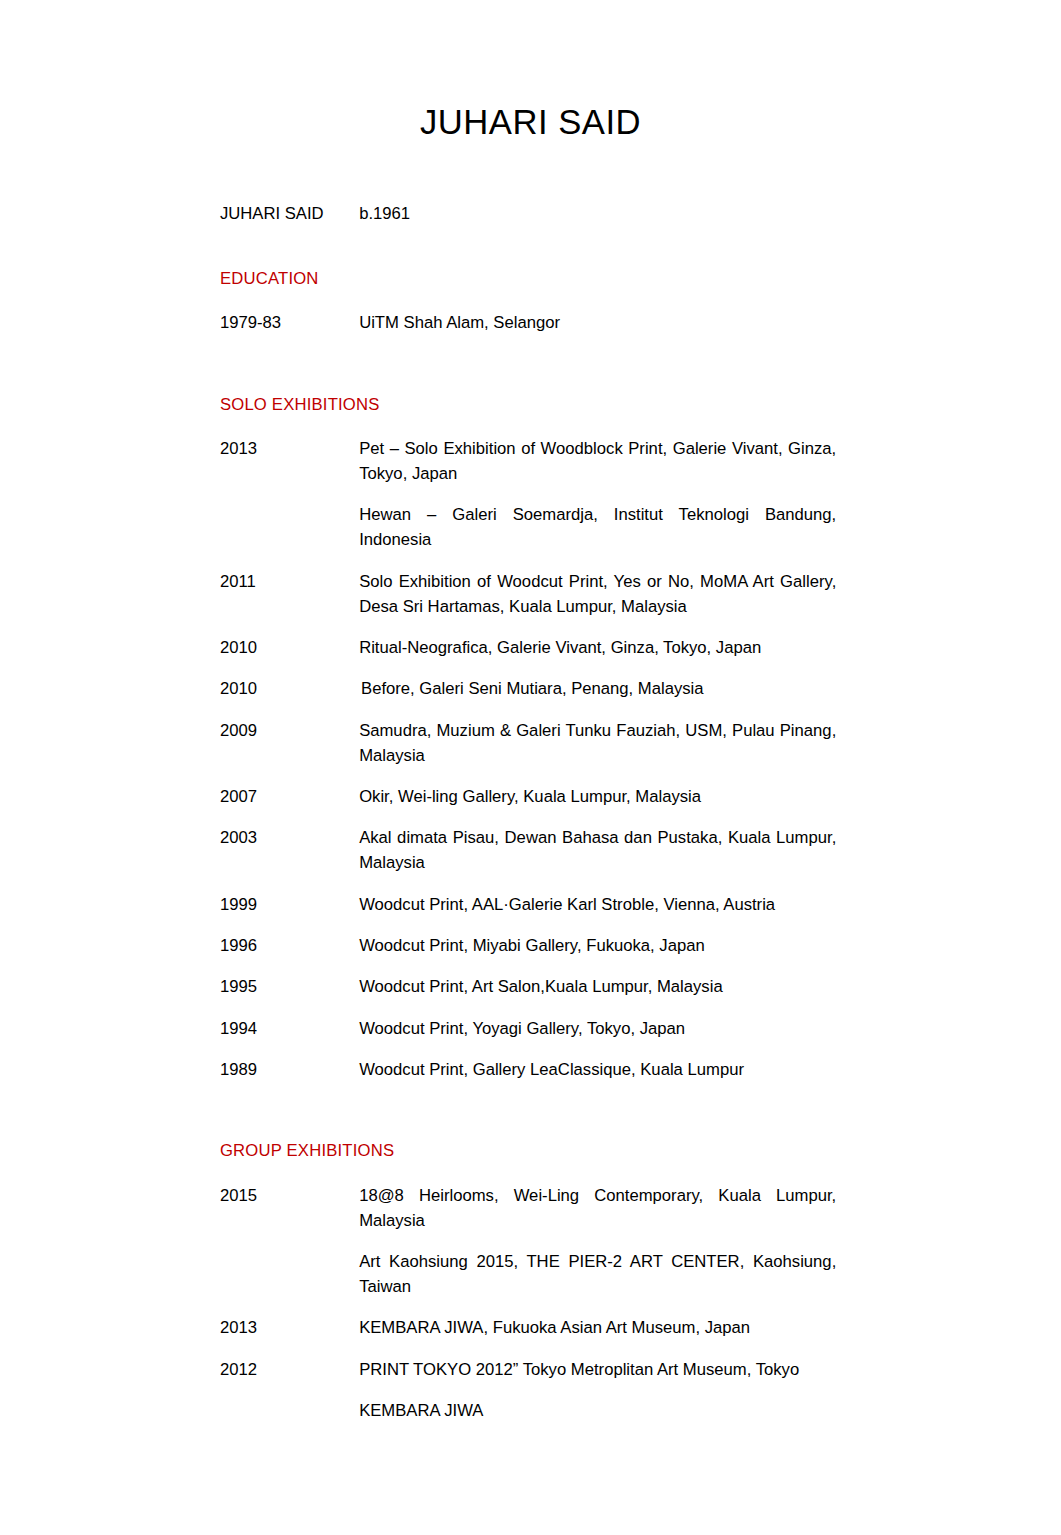JUHARI SAID
| JUHARI SAID | b.1961 |
EDUCATION
| 1979-83 | UiTM Shah Alam, Selangor |
SOLO EXHIBITIONS
| 2013 | Pet – Solo Exhibition of Woodblock Print, Galerie Vivant, Ginza, Tokyo, Japan Hewan – Galeri Soemardja, Institut Teknologi Bandung, Indonesia |
| 2011 | Solo Exhibition of Woodcut Print, Yes or No, MoMA Art Gallery, Desa Sri Hartamas, Kuala Lumpur, Malaysia |
| 2010 | Ritual-Neografica, Galerie Vivant, Ginza, Tokyo, Japan |
| 2010 | Before, Galeri Seni Mutiara, Penang, Malaysia |
| 2009 | Samudra, Muzium & Galeri Tunku Fauziah, USM, Pulau Pinang, Malaysia |
| 2007 | Okir, Wei-ling Gallery, Kuala Lumpur, Malaysia |
| 2003 | Akal dimata Pisau, Dewan Bahasa dan Pustaka, Kuala Lumpur, Malaysia |
| 1999 | Woodcut Print, AAL·Galerie Karl Stroble, Vienna, Austria |
| 1996 | Woodcut Print, Miyabi Gallery, Fukuoka, Japan |
| 1995 | Woodcut Print, Art Salon,Kuala Lumpur, Malaysia |
| 1994 | Woodcut Print, Yoyagi Gallery, Tokyo, Japan |
| 1989 | Woodcut Print, Gallery LeaClassique, Kuala Lumpur |
GROUP EXHIBITIONS
| 2015 | 18@8 Heirlooms, Wei-Ling Contemporary, Kuala Lumpur, Malaysia Art Kaohsiung 2015, THE PIER-2 ART CENTER, Kaohsiung, Taiwan |
| 2013 | KEMBARA JIWA, Fukuoka Asian Art Museum, Japan |
| 2012 | PRINT TOKYO 2012” Tokyo Metroplitan Art Museum, Tokyo KEMBARA JIWA |